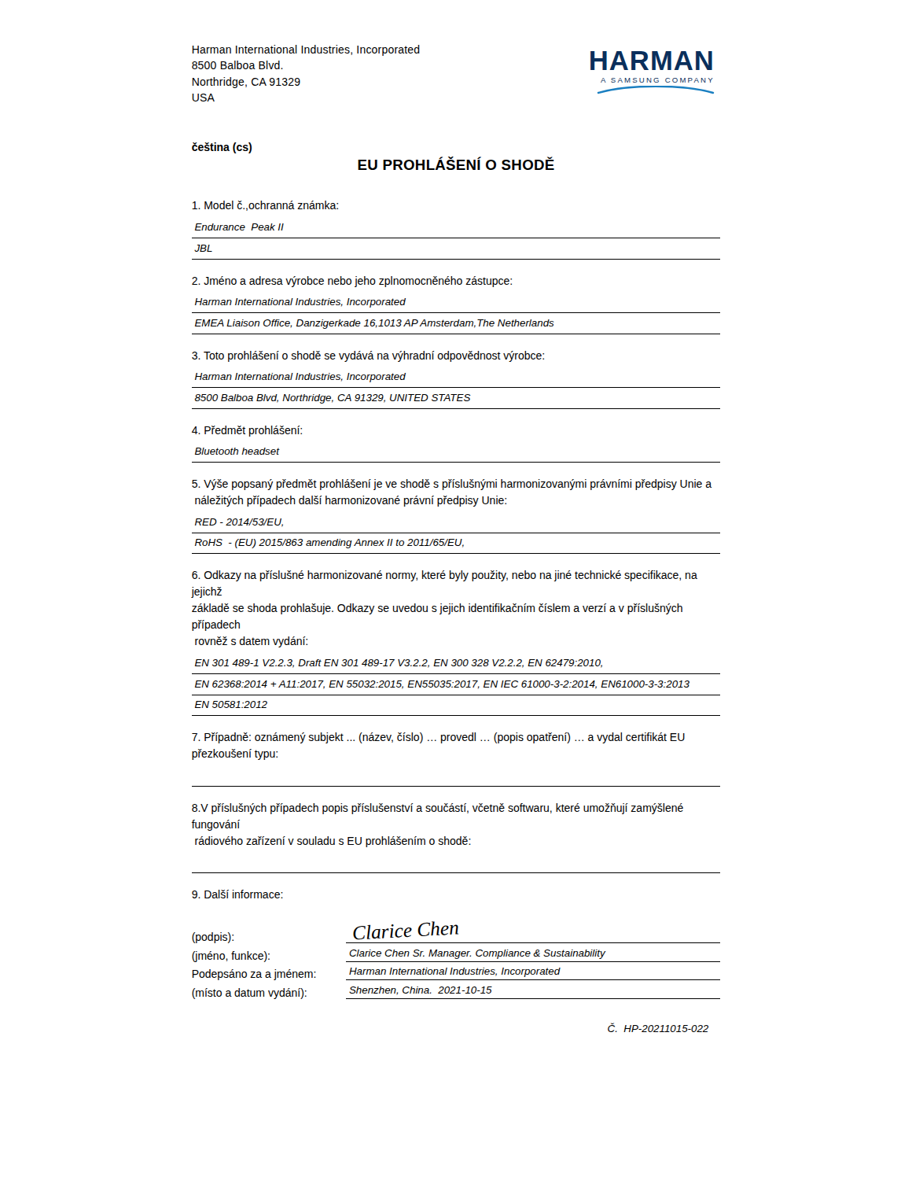Harman International Industries, Incorporated
8500 Balboa Blvd.
Northridge, CA 91329
USA
HARMAN
A SAMSUNG COMPANY
čeština (cs)
EU PROHLÁŠENÍ O SHODĚ
1. Model č.,ochranná známka:
Endurance Peak II
JBL
2. Jméno a adresa výrobce nebo jeho zplnomocněného zástupce:
Harman International Industries, Incorporated
EMEA Liaison Office, Danzigerkade 16,1013 AP Amsterdam,The Netherlands
3. Toto prohlášení o shodě se vydává na výhradní odpovědnost výrobce:
Harman International Industries, Incorporated
8500 Balboa Blvd, Northridge, CA 91329, UNITED STATES
4. Předmět prohlášení:
Bluetooth headset
5. Výše popsaný předmět prohlášení je ve shodě s příslušnými harmonizovanými právními předpisy Unie a
náležitých případech další harmonizované právní předpisy Unie:
RED - 2014/53/EU,
RoHS - (EU) 2015/863 amending Annex II to 2011/65/EU,
6. Odkazy na příslušné harmonizované normy, které byly použity, nebo na jiné technické specifikace, na jejichž
základě se shoda prohlašuje. Odkazy se uvedou s jejich identifikačním číslem a verzí a v příslušných případech
rovněž s datem vydání:
EN 301 489-1 V2.2.3, Draft EN 301 489-17 V3.2.2, EN 300 328 V2.2.2, EN 62479:2010,
EN 62368:2014 + A11:2017, EN 55032:2015, EN55035:2017, EN IEC 61000-3-2:2014, EN61000-3-3:2013
EN 50581:2012
7. Případně: oznámený subjekt ... (název, číslo) … provedl … (popis opatření) … a vydal certifikát EU
přezkoušení typu:
8.V příslušných případech popis příslušenství a součástí, včetně softwaru, které umožňují zamýšlené fungování
rádiového zařízení v souladu s EU prohlášením o shodě:
9. Další informace:
(podpis):
Clarice Chen
(jméno, funkce):
Clarice Chen Sr. Manager. Compliance & Sustainability
Podepsáno za a jménem:
Harman International Industries, Incorporated
(místo a datum vydání):
Shenzhen, China. 2021-10-15
Č. HP-20211015-022